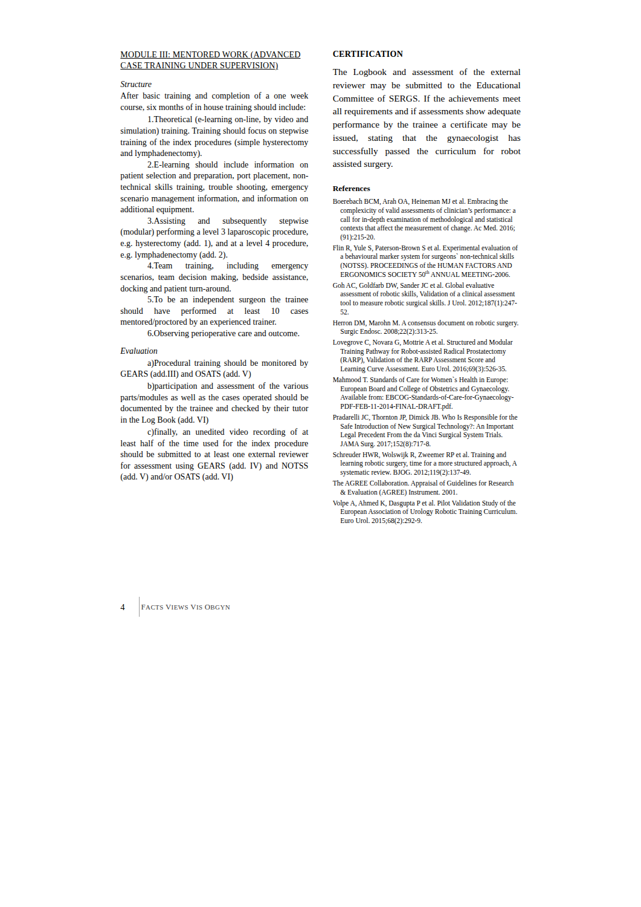Module III: Mentored Work (advanced case training under supervision)
Structure
After basic training and completion of a one week course, six months of in house training should include:
1. Theoretical (e-learning on-line, by video and simulation) training. Training should focus on stepwise training of the index procedures (simple hysterectomy and lymphadenectomy).
2. E-learning should include information on patient selection and preparation, port placement, non-technical skills training, trouble shooting, emergency scenario management information, and information on additional equipment.
3. Assisting and subsequently stepwise (modular) performing a level 3 laparoscopic procedure, e.g. hysterectomy (add. 1), and at a level 4 procedure, e.g. lymphadenectomy (add. 2).
4. Team training, including emergency scenarios, team decision making, bedside assistance, docking and patient turn-around.
5. To be an independent surgeon the trainee should have performed at least 10 cases mentored/proctored by an experienced trainer.
6. Observing perioperative care and outcome.
Evaluation
a) Procedural training should be monitored by GEARS (add.III) and OSATS (add. V)
b) participation and assessment of the various parts/modules as well as the cases operated should be documented by the trainee and checked by their tutor in the Log Book (add. VI)
c) finally, an unedited video recording of at least half of the time used for the index procedure should be submitted to at least one external reviewer for assessment using GEARS (add. IV) and NOTSS (add. V) and/or OSATS (add. VI)
CERTIFICATION
The Logbook and assessment of the external reviewer may be submitted to the Educational Committee of SERGS. If the achievements meet all requirements and if assessments show adequate performance by the trainee a certificate may be issued, stating that the gynaecologist has successfully passed the curriculum for robot assisted surgery.
References
Boerebach BCM, Arah OA, Heineman MJ et al. Embracing the complexicity of valid assessments of clinician’s performance: a call for in-depth examination of methodological and statistical contexts that affect the measurement of change. Ac Med. 2016;(91):215-20.
Flin R, Yule S, Paterson-Brown S et al. Experimental evaluation of a behavioural marker system for surgeons` non-technical skills (NOTSS). PROCEEDINGS of the HUMAN FACTORS AND ERGONOMICS SOCIETY 50th ANNUAL MEETING-2006.
Goh AC, Goldfarb DW, Sander JC et al. Global evaluative assessment of robotic skills, Validation of a clinical assessment tool to measure robotic surgical skills. J Urol. 2012;187(1):247-52.
Herron DM, Marohn M. A consensus document on robotic surgery. Surgic Endosc. 2008;22(2):313-25.
Lovegrove C, Novara G, Mottrie A et al. Structured and Modular Training Pathway for Robot-assisted Radical Prostatectomy (RARP), Validation of the RARP Assessment Score and Learning Curve Assessment. Euro Urol. 2016;69(3):526-35.
Mahmood T. Standards of Care for Women`s Health in Europe: European Board and College of Obstetrics and Gynaecology. Available from: EBCOG-Standards-of-Care-for-Gynaecology-PDF-FEB-11-2014-FINAL-DRAFT.pdf.
Pradarelli JC, Thornton JP, Dimick JB. Who Is Responsible for the Safe Introduction of New Surgical Technology?: An Important Legal Precedent From the da Vinci Surgical System Trials. JAMA Surg. 2017;152(8):717-8.
Schreuder HWR, Wolswijk R, Zweemer RP et al. Training and learning robotic surgery, time for a more structured approach, A systematic review. BJOG. 2012;119(2):137-49.
The AGREE Collaboration. Appraisal of Guidelines for Research & Evaluation (AGREE) Instrument. 2001.
Volpe A, Ahmed K, Dasgupta P et al. Pilot Validation Study of the European Association of Urology Robotic Training Curriculum. Euro Urol. 2015;68(2):292-9.
4 FACTS VIEWS VIS OBGYN